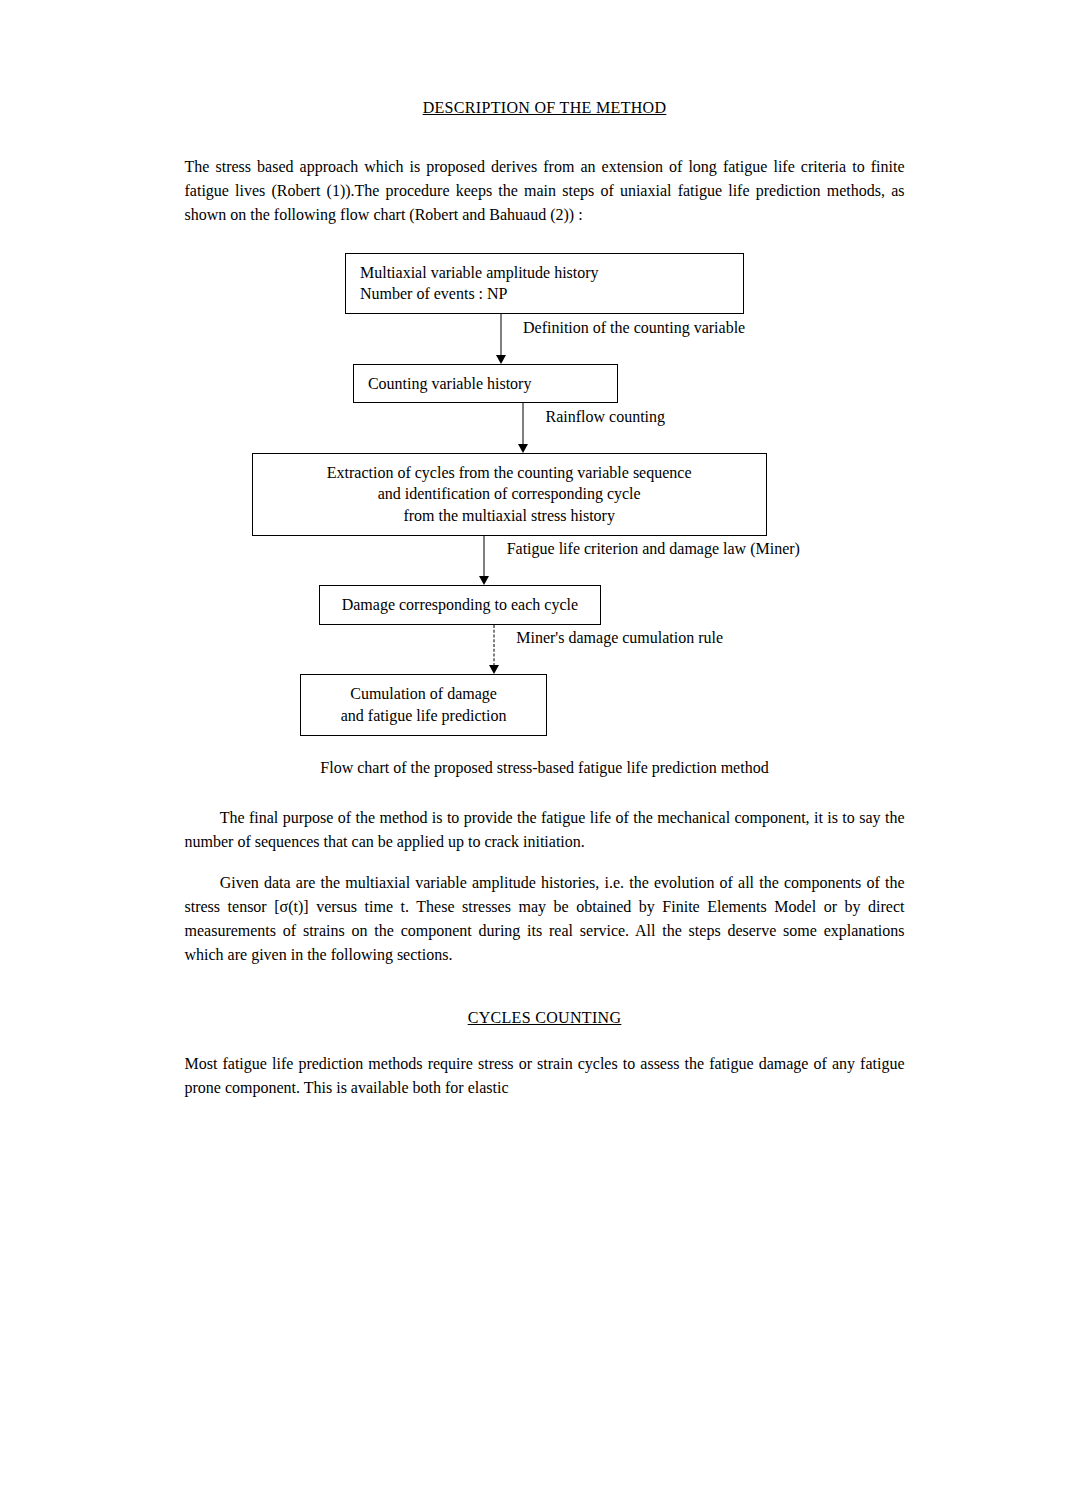DESCRIPTION OF THE METHOD
The stress based approach which is proposed derives from an extension of long fatigue life criteria to finite fatigue lives (Robert (1)).The procedure keeps the main steps of uniaxial fatigue life prediction methods, as shown on the following flow chart (Robert and Bahuaud (2)) :
Multiaxial variable amplitude history
Number of events : NP
Definition of the counting variable
Counting variable history
Rainflow counting
Extraction of cycles from the counting variable sequence
and identification of corresponding cycle
from the multiaxial stress history
Fatigue life criterion and damage law (Miner)
Damage corresponding to each cycle
Miner's damage cumulation rule
Cumulation of damage
and fatigue life prediction
Flow chart of the proposed stress-based fatigue life prediction method
The final purpose of the method is to provide the fatigue life of the mechanical component, it is to say the number of sequences that can be applied up to crack initiation.
Given data are the multiaxial variable amplitude histories, i.e. the evolution of all the components of the stress tensor [σ(t)] versus time t. These stresses may be obtained by Finite Elements Model or by direct measurements of strains on the component during its real service. All the steps deserve some explanations which are given in the following sections.
CYCLES COUNTING
Most fatigue life prediction methods require stress or strain cycles to assess the fatigue damage of any fatigue prone component. This is available both for elastic